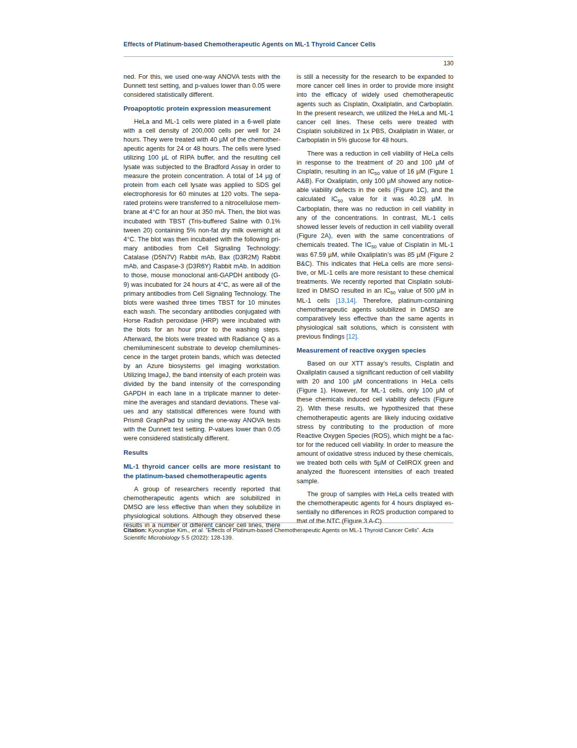Effects of Platinum-based Chemotherapeutic Agents on ML-1 Thyroid Cancer Cells
130
ned. For this, we used one-way ANOVA tests with the Dunnett test setting, and p-values lower than 0.05 were considered statistically different.
Proapoptotic protein expression measurement
HeLa and ML-1 cells were plated in a 6-well plate with a cell density of 200,000 cells per well for 24 hours. They were treated with 40 µM of the chemotherapeutic agents for 24 or 48 hours. The cells were lysed utilizing 100 µL of RIPA buffer, and the resulting cell lysate was subjected to the Bradford Assay in order to measure the protein concentration. A total of 14 µg of protein from each cell lysate was applied to SDS gel electrophoresis for 60 minutes at 120 volts. The separated proteins were transferred to a nitrocellulose membrane at 4°C for an hour at 350 mA. Then, the blot was incubated with TBST (Tris-buffered Saline with 0.1% tween 20) containing 5% non-fat dry milk overnight at 4°C. The blot was then incubated with the following primary antibodies from Cell Signaling Technology: Catalase (D5N7V) Rabbit mAb, Bax (D3R2M) Rabbit mAb, and Caspase-3 (D3R6Y) Rabbit mAb. In addition to those, mouse monoclonal anti-GAPDH antibody (G-9) was incubated for 24 hours at 4°C, as were all of the primary antibodies from Cell Signaling Technology. The blots were washed three times TBST for 10 minutes each wash. The secondary antibodies conjugated with Horse Radish peroxidase (HRP) were incubated with the blots for an hour prior to the washing steps. Afterward, the blots were treated with Radiance Q as a chemiluminescent substrate to develop chemiluminescence in the target protein bands, which was detected by an Azure biosystems gel imaging workstation. Utilizing ImageJ, the band intensity of each protein was divided by the band intensity of the corresponding GAPDH in each lane in a triplicate manner to determine the averages and standard deviations. These values and any statistical differences were found with Prism8 GraphPad by using the one-way ANOVA tests with the Dunnett test setting. P-values lower than 0.05 were considered statistically different.
Results
ML-1 thyroid cancer cells are more resistant to the platinum-based chemotherapeutic agents
A group of researchers recently reported that chemotherapeutic agents which are solubilized in DMSO are less effective than when they solubilize in physiological solutions. Although they observed these results in a number of different cancer cell lines, there is still a necessity for the research to be expanded to more cancer cell lines in order to provide more insight into the efficacy of widely used chemotherapeutic agents such as Cisplatin, Oxaliplatin, and Carboplatin. In the present research, we utilized the HeLa and ML-1 cancer cell lines. These cells were treated with Cisplatin solubilized in 1x PBS, Oxaliplatin in Water, or Carboplatin in 5% glucose for 48 hours.
There was a reduction in cell viability of HeLa cells in response to the treatment of 20 and 100 µM of Cisplatin, resulting in an IC50 value of 16 µM (Figure 1 A&B). For Oxaliplatin, only 100 µM showed any noticeable viability defects in the cells (Figure 1C), and the calculated IC50 value for it was 40.28 µM. In Carboplatin, there was no reduction in cell viability in any of the concentrations. In contrast, ML-1 cells showed lesser levels of reduction in cell viability overall (Figure 2A), even with the same concentrations of chemicals treated. The IC50 value of Cisplatin in ML-1 was 67.59 µM, while Oxaliplatin’s was 85 µM (Figure 2 B&C). This indicates that HeLa cells are more sensitive, or ML-1 cells are more resistant to these chemical treatments. We recently reported that Cisplatin solubilized in DMSO resulted in an IC50 value of 500 µM in ML-1 cells [13,14]. Therefore, platinum-containing chemotherapeutic agents solubilized in DMSO are comparatively less effective than the same agents in physiological salt solutions, which is consistent with previous findings [12].
Measurement of reactive oxygen species
Based on our XTT assay’s results, Cisplatin and Oxaliplatin caused a significant reduction of cell viability with 20 and 100 µM concentrations in HeLa cells (Figure 1). However, for ML-1 cells, only 100 µM of these chemicals induced cell viability defects (Figure 2). With these results, we hypothesized that these chemotherapeutic agents are likely inducing oxidative stress by contributing to the production of more Reactive Oxygen Species (ROS), which might be a factor for the reduced cell viability. In order to measure the amount of oxidative stress induced by these chemicals, we treated both cells with 5µM of CellROX green and analyzed the fluorescent intensities of each treated sample.
The group of samples with HeLa cells treated with the chemotherapeutic agents for 4 hours displayed essentially no differences in ROS production compared to that of the NTC (Figure 3 A-C).
Citation: Kyoungtae Kim., et al. “Effects of Platinum-based Chemotherapeutic Agents on ML-1 Thyroid Cancer Cells”. Acta Scientific Microbiology 5.5 (2022): 128-139.